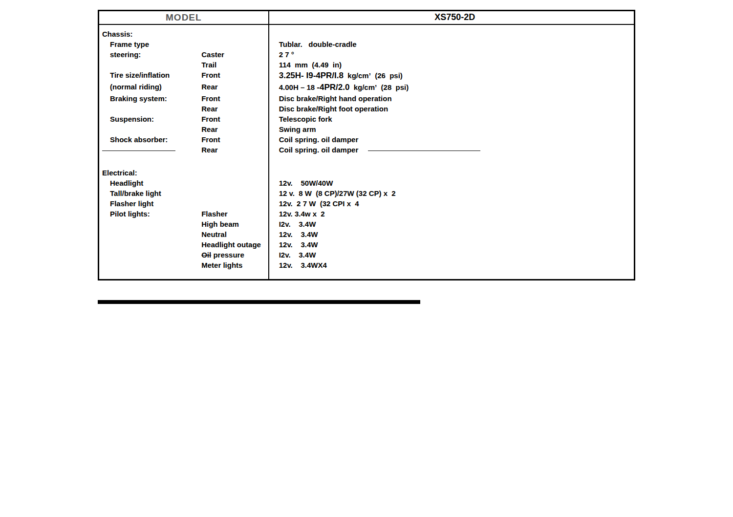| MODEL | XS750-2D |
| Chassis: | |
| Frame type | | Tublar. double-cradle |
| steering: | Caster | 2 7 ° |
| | Trail | 114 mm (4.49 in) |
| Tire size/inflation | Front | 3.25H- I9-4PR/I.8 kg/cm’ (26 psi) |
| (normal riding) | Rear | 4.00H – 18 -4PR/2.0 kg/cm’ (28 psi) |
| Braking system: | Front | Disc brake/Right hand operation |
| | Rear | Disc brake/Right foot operation |
| Suspension: | Front | Telescopic fork |
| | Rear | Swing arm |
| Shock absorber: | Front | Coil spring. oil damper |
| | Rear | Coil spring. oil damper |
| Electrical: | |
| Headlight | | 12v. 50W/40W |
| Tall/brake light | | 12 v. 8 W (8 CP)/27W (32 CP) x 2 |
| Flasher light | | 12v. 2 7 W (32 CPI x 4 |
| Pilot lights: | Flasher | 12v. 3.4w x 2 |
| | High beam | I2v. 3.4W |
| | Neutral | 12v. 3.4W |
| | Headlight outage | 12v. 3.4W |
| | Oil pressure | I2v. 3.4W |
| | Meter lights | 12v. 3.4WX4 |